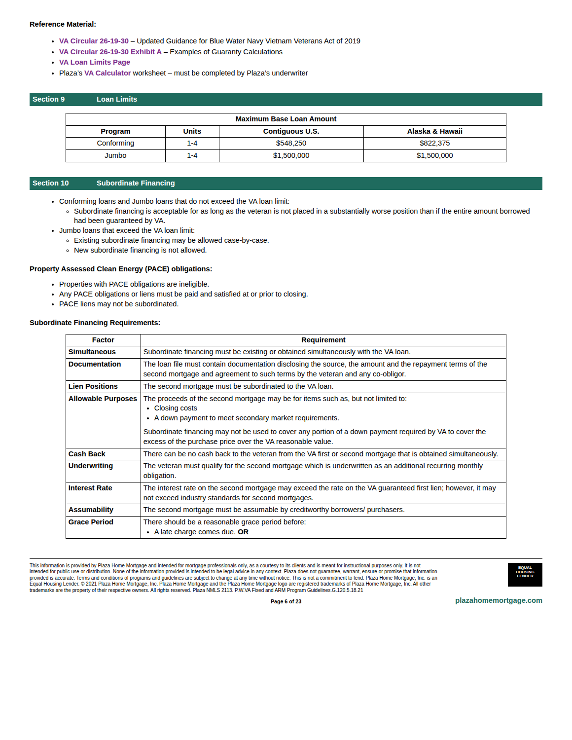Reference Material:
VA Circular 26-19-30 – Updated Guidance for Blue Water Navy Vietnam Veterans Act of 2019
VA Circular 26-19-30 Exhibit A – Examples of Guaranty Calculations
VA Loan Limits Page
Plaza’s VA Calculator worksheet – must be completed by Plaza’s underwriter
Section 9 Loan Limits
| Maximum Base Loan Amount |
| --- |
| Program | Units | Contiguous U.S. | Alaska & Hawaii |
| Conforming | 1-4 | $548,250 | $822,375 |
| Jumbo | 1-4 | $1,500,000 | $1,500,000 |
Section 10 Subordinate Financing
Conforming loans and Jumbo loans that do not exceed the VA loan limit:
Subordinate financing is acceptable for as long as the veteran is not placed in a substantially worse position than if the entire amount borrowed had been guaranteed by VA.
Jumbo loans that exceed the VA loan limit:
Existing subordinate financing may be allowed case-by-case.
New subordinate financing is not allowed.
Property Assessed Clean Energy (PACE) obligations:
Properties with PACE obligations are ineligible.
Any PACE obligations or liens must be paid and satisfied at or prior to closing.
PACE liens may not be subordinated.
Subordinate Financing Requirements:
| Factor | Requirement |
| --- | --- |
| Simultaneous | Subordinate financing must be existing or obtained simultaneously with the VA loan. |
| Documentation | The loan file must contain documentation disclosing the source, the amount and the repayment terms of the second mortgage and agreement to such terms by the veteran and any co-obligor. |
| Lien Positions | The second mortgage must be subordinated to the VA loan. |
| Allowable Purposes | The proceeds of the second mortgage may be for items such as, but not limited to: Closing costs A down payment to meet secondary market requirements. Subordinate financing may not be used to cover any portion of a down payment required by VA to cover the excess of the purchase price over the VA reasonable value. |
| Cash Back | There can be no cash back to the veteran from the VA first or second mortgage that is obtained simultaneously. |
| Underwriting | The veteran must qualify for the second mortgage which is underwritten as an additional recurring monthly obligation. |
| Interest Rate | The interest rate on the second mortgage may exceed the rate on the VA guaranteed first lien; however, it may not exceed industry standards for second mortgages. |
| Assumability | The second mortgage must be assumable by creditworthy borrowers/ purchasers. |
| Grace Period | There should be a reasonable grace period before: A late charge comes due. OR |
EQUAL HOUSING LENDER
This information is provided by Plaza Home Mortgage and intended for mortgage professionals only, as a courtesy to its clients and is meant for instructional purposes only. It is not intended for public use or distribution. None of the information provided is intended to be legal advice in any context. Plaza does not guarantee, warrant, ensure or promise that information provided is accurate. Terms and conditions of programs and guidelines are subject to change at any time without notice. This is not a commitment to lend. Plaza Home Mortgage, Inc. is an Equal Housing Lender. © 2021 Plaza Home Mortgage, Inc. Plaza Home Mortgage and the Plaza Home Mortgage logo are registered trademarks of Plaza Home Mortgage, Inc. All other trademarks are the property of their respective owners. All rights reserved. Plaza NMLS 2113. P.W.VA Fixed and ARM Program Guidelines.G.120.5.18.21
Page 6 of 23
plazahomemortgage.com